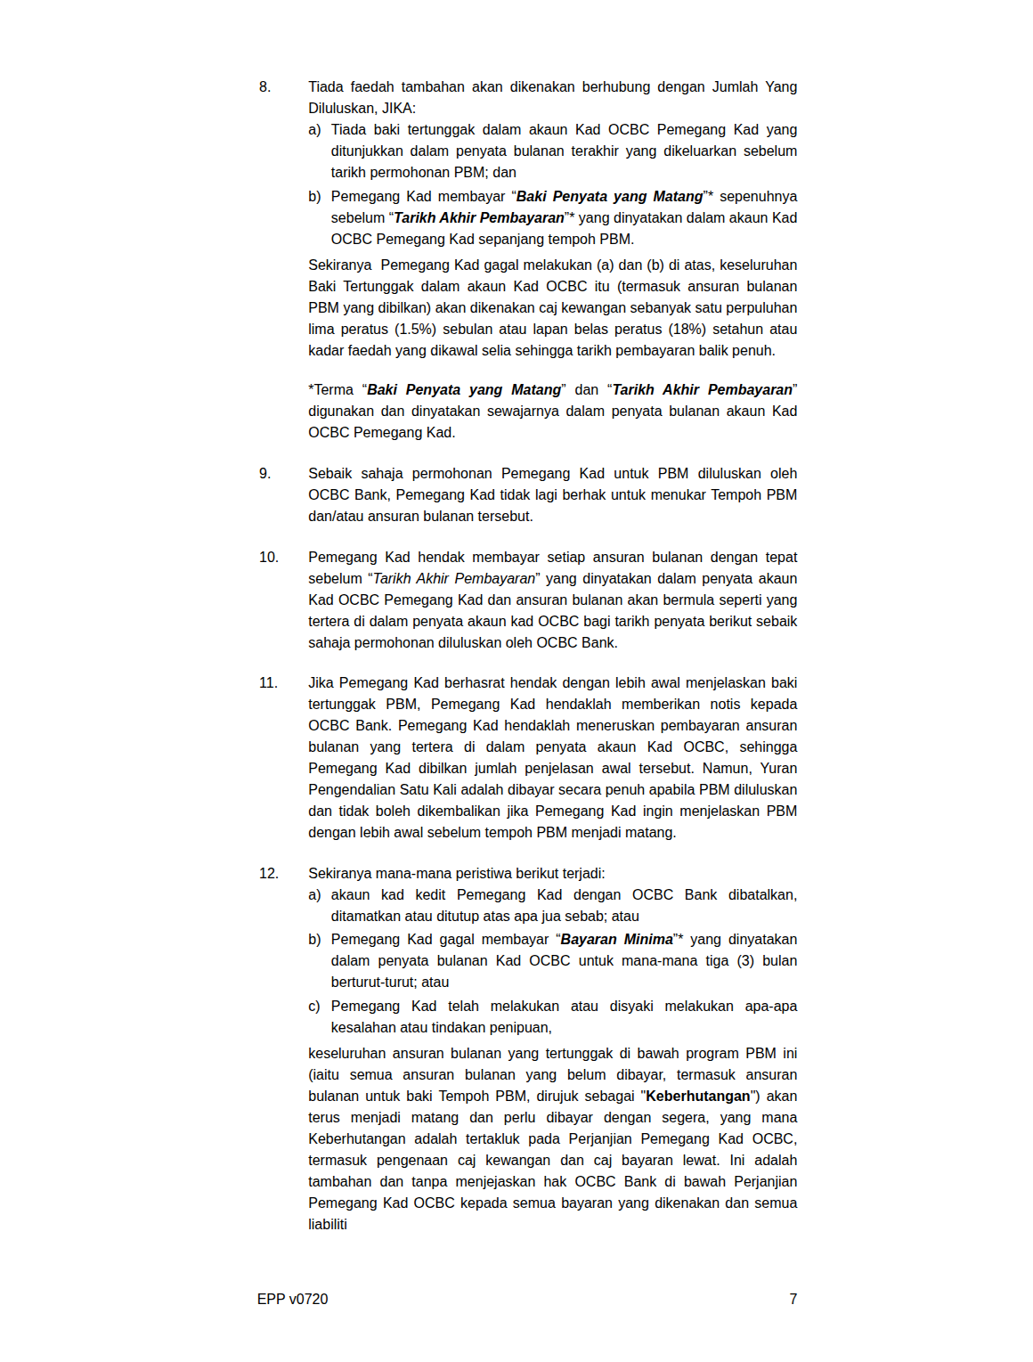8.
Tiada faedah tambahan akan dikenakan berhubung dengan Jumlah Yang Diluluskan, JIKA:
a)
Tiada baki tertunggak dalam akaun Kad OCBC Pemegang Kad yang ditunjukkan dalam penyata bulanan terakhir yang dikeluarkan sebelum tarikh permohonan PBM; dan
b)
Pemegang Kad membayar “Baki Penyata yang Matang”* sepenuhnya sebelum “Tarikh Akhir Pembayaran”* yang dinyatakan dalam akaun Kad OCBC Pemegang Kad sepanjang tempoh PBM.
Sekiranya Pemegang Kad gagal melakukan (a) dan (b) di atas, keseluruhan Baki Tertunggak dalam akaun Kad OCBC itu (termasuk ansuran bulanan PBM yang dibilkan) akan dikenakan caj kewangan sebanyak satu perpuluhan lima peratus (1.5%) sebulan atau lapan belas peratus (18%) setahun atau kadar faedah yang dikawal selia sehingga tarikh pembayaran balik penuh.
*Terma “Baki Penyata yang Matang” dan “Tarikh Akhir Pembayaran” digunakan dan dinyatakan sewajarnya dalam penyata bulanan akaun Kad OCBC Pemegang Kad.
9.
Sebaik sahaja permohonan Pemegang Kad untuk PBM diluluskan oleh OCBC Bank, Pemegang Kad tidak lagi berhak untuk menukar Tempoh PBM dan/atau ansuran bulanan tersebut.
10.
Pemegang Kad hendak membayar setiap ansuran bulanan dengan tepat sebelum “Tarikh Akhir Pembayaran” yang dinyatakan dalam penyata akaun Kad OCBC Pemegang Kad dan ansuran bulanan akan bermula seperti yang tertera di dalam penyata akaun kad OCBC bagi tarikh penyata berikut sebaik sahaja permohonan diluluskan oleh OCBC Bank.
11.
Jika Pemegang Kad berhasrat hendak dengan lebih awal menjelaskan baki tertunggak PBM, Pemegang Kad hendaklah memberikan notis kepada OCBC Bank. Pemegang Kad hendaklah meneruskan pembayaran ansuran bulanan yang tertera di dalam penyata akaun Kad OCBC, sehingga Pemegang Kad dibilkan jumlah penjelasan awal tersebut. Namun, Yuran Pengendalian Satu Kali adalah dibayar secara penuh apabila PBM diluluskan dan tidak boleh dikembalikan jika Pemegang Kad ingin menjelaskan PBM dengan lebih awal sebelum tempoh PBM menjadi matang.
12.
Sekiranya mana-mana peristiwa berikut terjadi:
a)
akaun kad kedit Pemegang Kad dengan OCBC Bank dibatalkan, ditamatkan atau ditutup atas apa jua sebab; atau
b)
Pemegang Kad gagal membayar “Bayaran Minima”* yang dinyatakan dalam penyata bulanan Kad OCBC untuk mana-mana tiga (3) bulan berturut-turut; atau
c)
Pemegang Kad telah melakukan atau disyaki melakukan apa-apa kesalahan atau tindakan penipuan,
keseluruhan ansuran bulanan yang tertunggak di bawah program PBM ini (iaitu semua ansuran bulanan yang belum dibayar, termasuk ansuran bulanan untuk baki Tempoh PBM, dirujuk sebagai "Keberhutangan") akan terus menjadi matang dan perlu dibayar dengan segera, yang mana Keberhutangan adalah tertakluk pada Perjanjian Pemegang Kad OCBC, termasuk pengenaan caj kewangan dan caj bayaran lewat. Ini adalah tambahan dan tanpa menjejaskan hak OCBC Bank di bawah Perjanjian Pemegang Kad OCBC kepada semua bayaran yang dikenakan dan semua liabiliti
EPP v0720 7